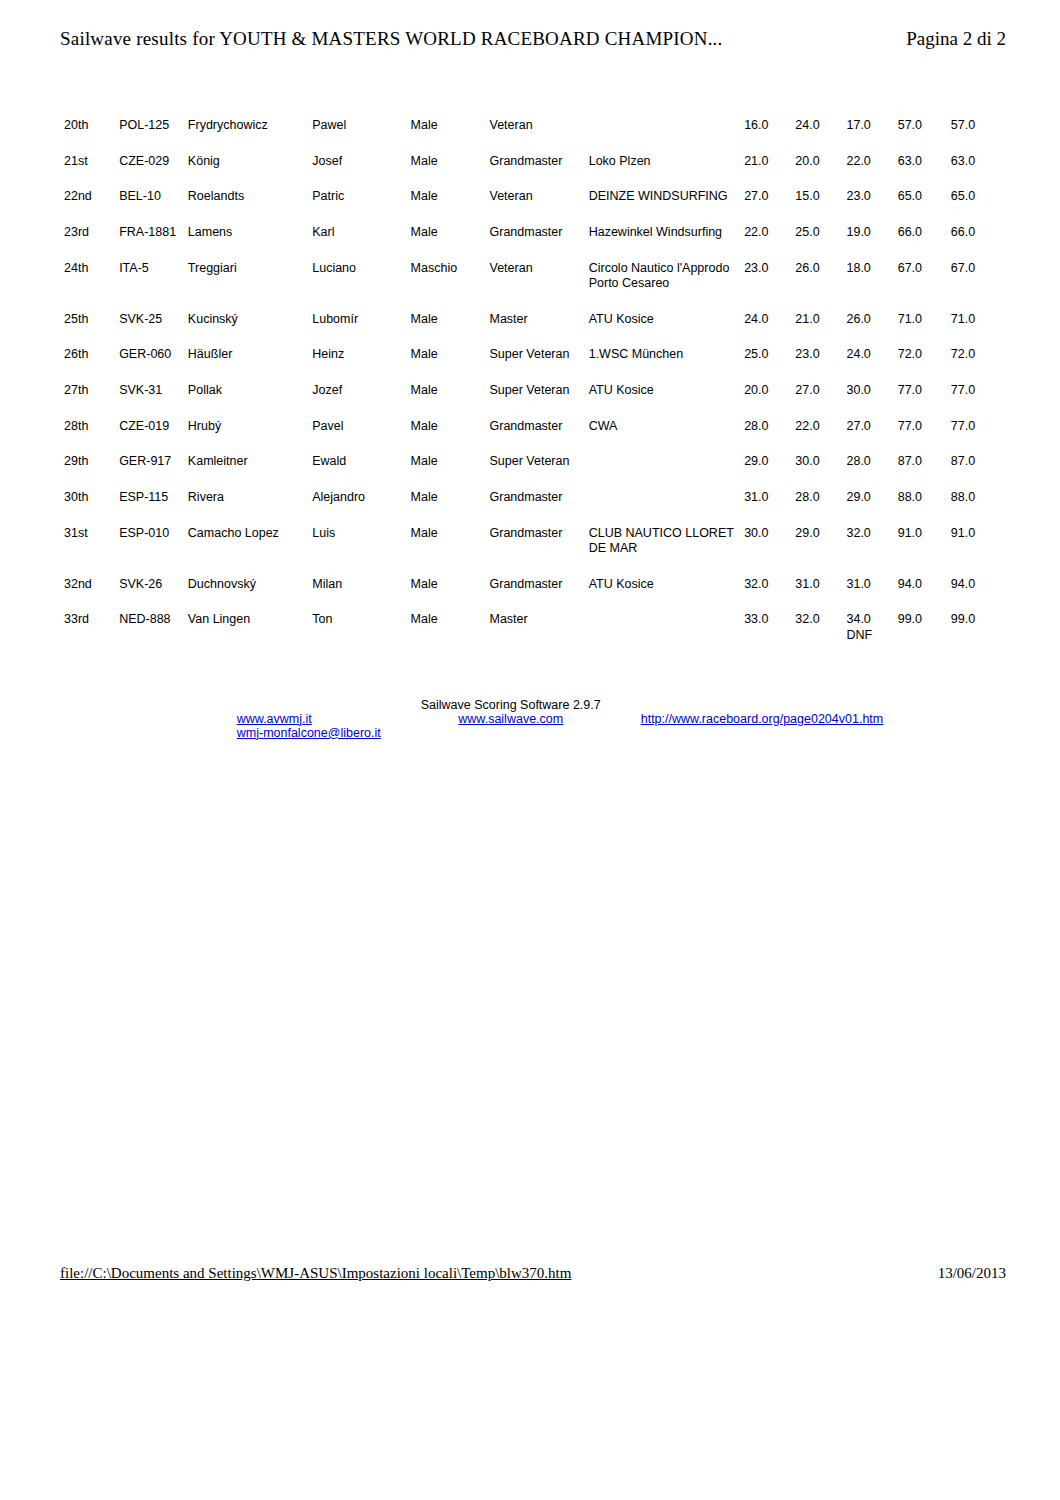Sailwave results for YOUTH & MASTERS WORLD RACEBOARD CHAMPION...
Pagina 2 di 2
| 20th | POL-125 | Frydrychowicz | Pawel | Male | Veteran | | 16.0 | 24.0 | 17.0 | 57.0 | 57.0 |
| 21st | CZE-029 | König | Josef | Male | Grandmaster | Loko Plzen | 21.0 | 20.0 | 22.0 | 63.0 | 63.0 |
| 22nd | BEL-10 | Roelandts | Patric | Male | Veteran | DEINZE WINDSURFING | 27.0 | 15.0 | 23.0 | 65.0 | 65.0 |
| 23rd | FRA-1881 | Lamens | Karl | Male | Grandmaster | Hazewinkel Windsurfing | 22.0 | 25.0 | 19.0 | 66.0 | 66.0 |
| 24th | ITA-5 | Treggiari | Luciano | Maschio | Veteran | Circolo Nautico l'Approdo Porto Cesareo | 23.0 | 26.0 | 18.0 | 67.0 | 67.0 |
| 25th | SVK-25 | Kucinský | Lubomír | Male | Master | ATU Kosice | 24.0 | 21.0 | 26.0 | 71.0 | 71.0 |
| 26th | GER-060 | Häußler | Heinz | Male | Super Veteran | 1.WSC München | 25.0 | 23.0 | 24.0 | 72.0 | 72.0 |
| 27th | SVK-31 | Pollak | Jozef | Male | Super Veteran | ATU Kosice | 20.0 | 27.0 | 30.0 | 77.0 | 77.0 |
| 28th | CZE-019 | Hrubý | Pavel | Male | Grandmaster | CWA | 28.0 | 22.0 | 27.0 | 77.0 | 77.0 |
| 29th | GER-917 | Kamleitner | Ewald | Male | Super Veteran | | 29.0 | 30.0 | 28.0 | 87.0 | 87.0 |
| 30th | ESP-115 | Rivera | Alejandro | Male | Grandmaster | | 31.0 | 28.0 | 29.0 | 88.0 | 88.0 |
| 31st | ESP-010 | Camacho Lopez | Luis | Male | Grandmaster | CLUB NAUTICO LLORET DE MAR | 30.0 | 29.0 | 32.0 | 91.0 | 91.0 |
| 32nd | SVK-26 | Duchnovský | Milan | Male | Grandmaster | ATU Kosice | 32.0 | 31.0 | 31.0 | 94.0 | 94.0 |
| 33rd | NED-888 | Van Lingen | Ton | Male | Master | | 33.0 | 32.0 | 34.0 DNF | 99.0 | 99.0 |
www.avwmj.it
wmj-monfalcone@libero.it
Sailwave Scoring Software 2.9.7
www.sailwave.com
http://www.raceboard.org/page0204v01.htm
file://C:\Documents and Settings\WMJ-ASUS\Impostazioni locali\Temp\blw370.htm
13/06/2013